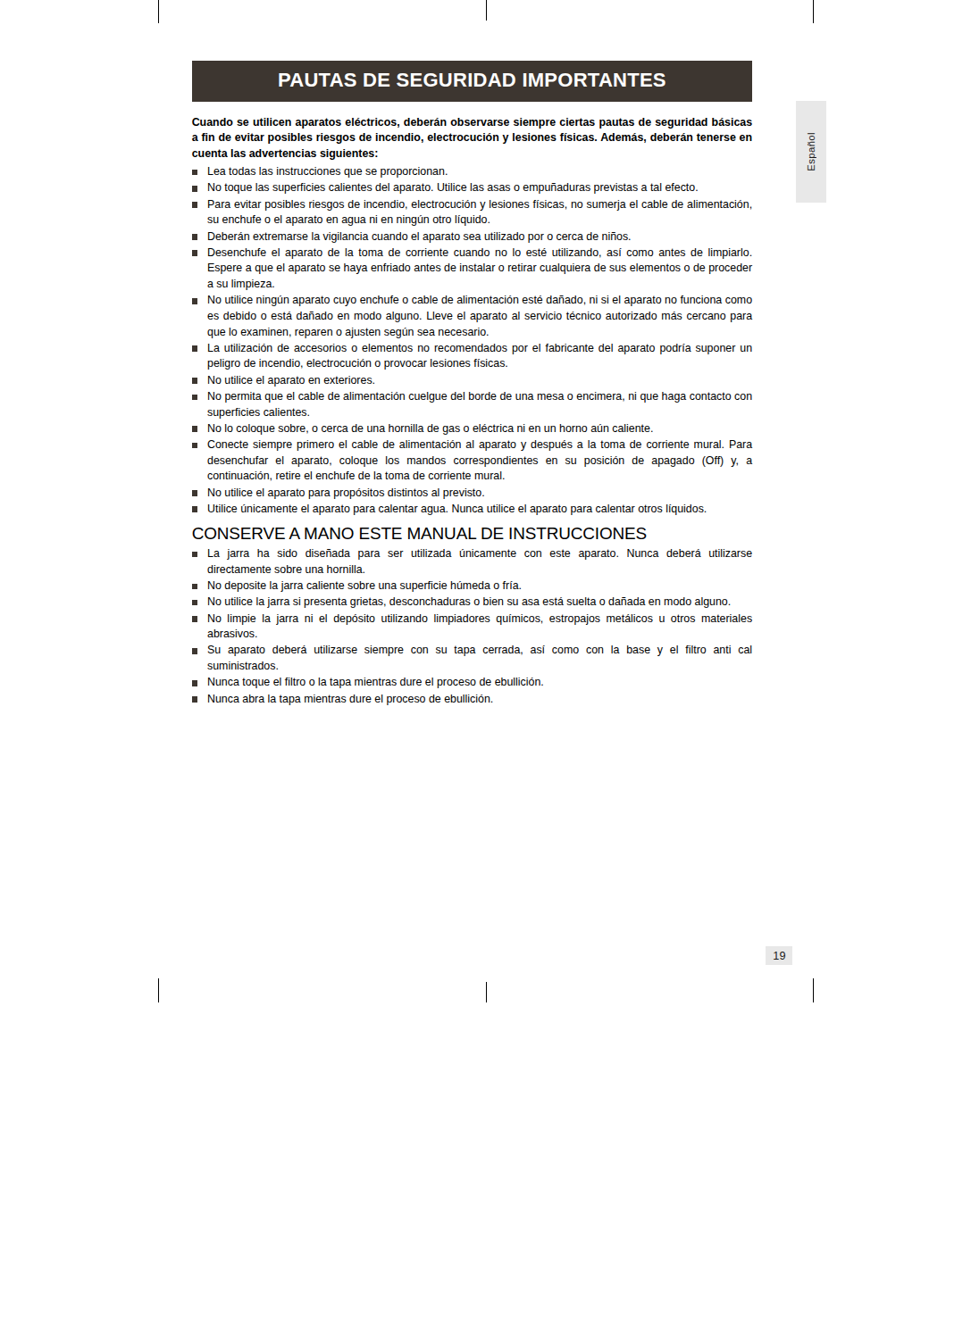Español
PAUTAS DE SEGURIDAD IMPORTANTES
Cuando se utilicen aparatos eléctricos, deberán observarse siempre ciertas pautas de seguridad básicas a fin de evitar posibles riesgos de incendio, electrocución y lesiones físicas. Además, deberán tenerse en cuenta las advertencias siguientes:
Lea todas las instrucciones que se proporcionan.
No toque las superficies calientes del aparato. Utilice las asas o empuñaduras previstas a tal efecto.
Para evitar posibles riesgos de incendio, electrocución y lesiones físicas, no sumerja el cable de alimentación, su enchufe o el aparato en agua ni en ningún otro líquido.
Deberán extremarse la vigilancia cuando el aparato sea utilizado por o cerca de niños.
Desenchufe el aparato de la toma de corriente cuando no lo esté utilizando, así como antes de limpiarlo. Espere a que el aparato se haya enfriado antes de instalar o retirar cualquiera de sus elementos o de proceder a su limpieza.
No utilice ningún aparato cuyo enchufe o cable de alimentación esté dañado, ni si el aparato no funciona como es debido o está dañado en modo alguno. Lleve el aparato al servicio técnico autorizado más cercano para que lo examinen, reparen o ajusten según sea necesario.
La utilización de accesorios o elementos no recomendados por el fabricante del aparato podría suponer un peligro de incendio, electrocución o provocar lesiones físicas.
No utilice el aparato en exteriores.
No permita que el cable de alimentación cuelgue del borde de una mesa o encimera, ni que haga contacto con superficies calientes.
No lo coloque sobre, o cerca de una hornilla de gas o eléctrica ni en un horno aún caliente.
Conecte siempre primero el cable de alimentación al aparato y después a la toma de corriente mural. Para desenchufar el aparato, coloque los mandos correspondientes en su posición de apagado (Off) y, a continuación, retire el enchufe de la toma de corriente mural.
No utilice el aparato para propósitos distintos al previsto.
Utilice únicamente el aparato para calentar agua. Nunca utilice el aparato para calentar otros líquidos.
CONSERVE A MANO ESTE MANUAL DE INSTRUCCIONES
La jarra ha sido diseñada para ser utilizada únicamente con este aparato. Nunca deberá utilizarse directamente sobre una hornilla.
No deposite la jarra caliente sobre una superficie húmeda o fría.
No utilice la jarra si presenta grietas, desconchaduras o bien su asa está suelta o dañada en modo alguno.
No limpie la jarra ni el depósito utilizando limpiadores químicos, estropajos metálicos u otros materiales abrasivos.
Su aparato deberá utilizarse siempre con su tapa cerrada, así como con la base y el filtro anti cal suministrados.
Nunca toque el filtro o la tapa mientras dure el proceso de ebullición.
Nunca abra la tapa mientras dure el proceso de ebullición.
19